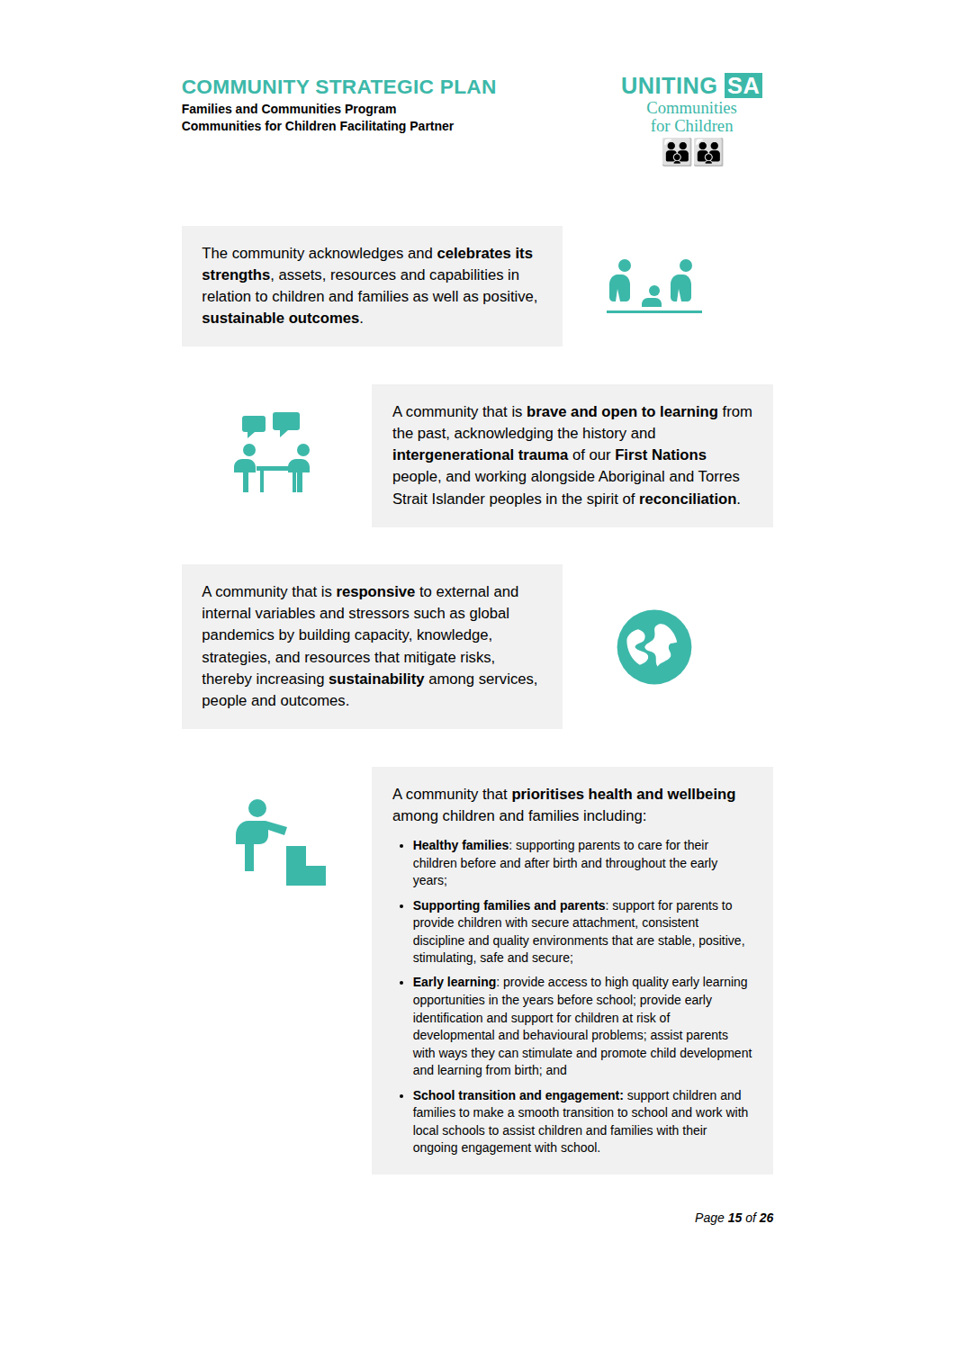COMMUNITY STRATEGIC PLAN
Families and Communities Program
Communities for Children Facilitating Partner
UNITING SA
Communities
for Children
👪👪
The community acknowledges and celebrates its strengths, assets, resources and capabilities in relation to children and families as well as positive, sustainable outcomes.
A community that is brave and open to learning from the past, acknowledging the history and intergenerational trauma of our First Nations people, and working alongside Aboriginal and Torres Strait Islander peoples in the spirit of reconciliation.
A community that is responsive to external and internal variables and stressors such as global pandemics by building capacity, knowledge, strategies, and resources that mitigate risks, thereby increasing sustainability among services, people and outcomes.
A community that prioritises health and wellbeing among children and families including:
Healthy families: supporting parents to care for their children before and after birth and throughout the early years;
Supporting families and parents: support for parents to provide children with secure attachment, consistent discipline and quality environments that are stable, positive, stimulating, safe and secure;
Early learning: provide access to high quality early learning opportunities in the years before school; provide early identification and support for children at risk of developmental and behavioural problems; assist parents with ways they can stimulate and promote child development and learning from birth; and
School transition and engagement: support children and families to make a smooth transition to school and work with local schools to assist children and families with their ongoing engagement with school.
Page 15 of 26